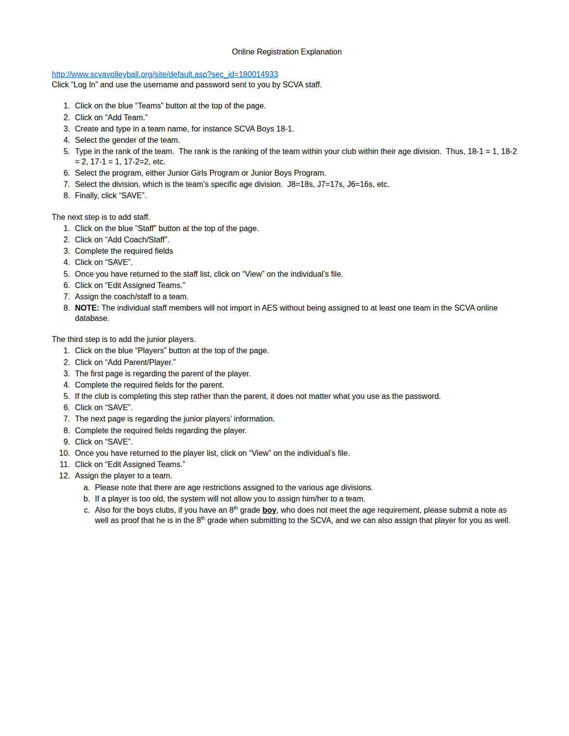Online Registration Explanation
http://www.scvavolleyball.org/site/default.asp?sec_id=180014933
Click “Log In” and use the username and password sent to you by SCVA staff.
Click on the blue “Teams” button at the top of the page.
Click on “Add Team.”
Create and type in a team name, for instance SCVA Boys 18-1.
Select the gender of the team.
Type in the rank of the team. The rank is the ranking of the team within your club within their age division. Thus, 18-1 = 1, 18-2 = 2, 17-1 = 1, 17-2=2, etc.
Select the program, either Junior Girls Program or Junior Boys Program.
Select the division, which is the team’s specific age division. J8=18s, J7=17s, J6=16s, etc.
Finally, click “SAVE”.
The next step is to add staff.
Click on the blue “Staff” button at the top of the page.
Click on “Add Coach/Staff”.
Complete the required fields
Click on “SAVE”.
Once you have returned to the staff list, click on “View” on the individual’s file.
Click on “Edit Assigned Teams.”
Assign the coach/staff to a team.
NOTE: The individual staff members will not import in AES without being assigned to at least one team in the SCVA online database.
The third step is to add the junior players.
Click on the blue “Players” button at the top of the page.
Click on “Add Parent/Player.”
The first page is regarding the parent of the player.
Complete the required fields for the parent.
If the club is completing this step rather than the parent, it does not matter what you use as the password.
Click on “SAVE”.
The next page is regarding the junior players’ information.
Complete the required fields regarding the player.
Click on “SAVE”.
Once you have returned to the player list, click on “View” on the individual’s file.
Click on “Edit Assigned Teams.”
Assign the player to a team.
Please note that there are age restrictions assigned to the various age divisions.
If a player is too old, the system will not allow you to assign him/her to a team.
Also for the boys clubs, if you have an 8th grade boy, who does not meet the age requirement, please submit a note as well as proof that he is in the 8th grade when submitting to the SCVA, and we can also assign that player for you as well.